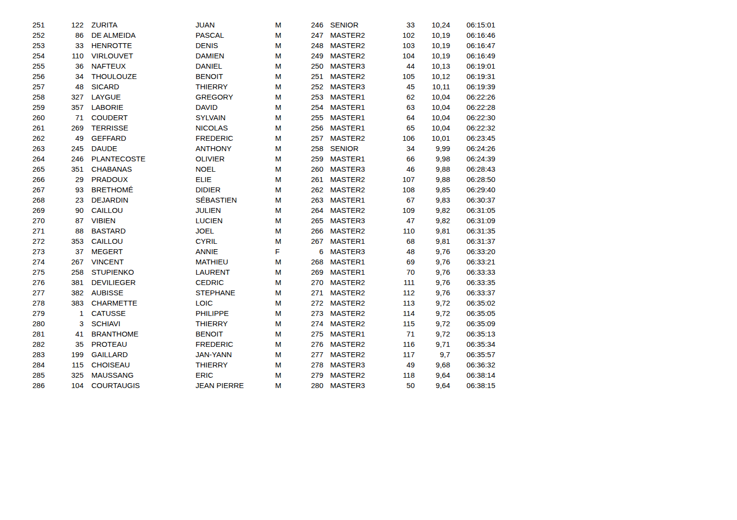| 251 | 122 | ZURITA | JUAN | M | 246 | SENIOR | 33 | 10,24 | 06:15:01 |
| 252 | 86 | DE ALMEIDA | PASCAL | M | 247 | MASTER2 | 102 | 10,19 | 06:16:46 |
| 253 | 33 | HENROTTE | DENIS | M | 248 | MASTER2 | 103 | 10,19 | 06:16:47 |
| 254 | 110 | VIRLOUVET | DAMIEN | M | 249 | MASTER2 | 104 | 10,19 | 06:16:49 |
| 255 | 36 | NAFTEUX | DANIEL | M | 250 | MASTER3 | 44 | 10,13 | 06:19:01 |
| 256 | 34 | THOULOUZE | BENOIT | M | 251 | MASTER2 | 105 | 10,12 | 06:19:31 |
| 257 | 48 | SICARD | THIERRY | M | 252 | MASTER3 | 45 | 10,11 | 06:19:39 |
| 258 | 327 | LAYGUE | GREGORY | M | 253 | MASTER1 | 62 | 10,04 | 06:22:26 |
| 259 | 357 | LABORIE | DAVID | M | 254 | MASTER1 | 63 | 10,04 | 06:22:28 |
| 260 | 71 | COUDERT | SYLVAIN | M | 255 | MASTER1 | 64 | 10,04 | 06:22:30 |
| 261 | 269 | TERRISSE | NICOLAS | M | 256 | MASTER1 | 65 | 10,04 | 06:22:32 |
| 262 | 49 | GEFFARD | FREDERIC | M | 257 | MASTER2 | 106 | 10,01 | 06:23:45 |
| 263 | 245 | DAUDE | ANTHONY | M | 258 | SENIOR | 34 | 9,99 | 06:24:26 |
| 264 | 246 | PLANTECOSTE | OLIVIER | M | 259 | MASTER1 | 66 | 9,98 | 06:24:39 |
| 265 | 351 | CHABANAS | NOEL | M | 260 | MASTER3 | 46 | 9,88 | 06:28:43 |
| 266 | 29 | PRADOUX | ELIE | M | 261 | MASTER2 | 107 | 9,88 | 06:28:50 |
| 267 | 93 | BRETHOMÉ | DIDIER | M | 262 | MASTER2 | 108 | 9,85 | 06:29:40 |
| 268 | 23 | DEJARDIN | SÉBASTIEN | M | 263 | MASTER1 | 67 | 9,83 | 06:30:37 |
| 269 | 90 | CAILLOU | JULIEN | M | 264 | MASTER2 | 109 | 9,82 | 06:31:05 |
| 270 | 87 | VIBIEN | LUCIEN | M | 265 | MASTER3 | 47 | 9,82 | 06:31:09 |
| 271 | 88 | BASTARD | JOEL | M | 266 | MASTER2 | 110 | 9,81 | 06:31:35 |
| 272 | 353 | CAILLOU | CYRIL | M | 267 | MASTER1 | 68 | 9,81 | 06:31:37 |
| 273 | 37 | MEGERT | ANNIE | F | 6 | MASTER3 | 48 | 9,76 | 06:33:20 |
| 274 | 267 | VINCENT | MATHIEU | M | 268 | MASTER1 | 69 | 9,76 | 06:33:21 |
| 275 | 258 | STUPIENKO | LAURENT | M | 269 | MASTER1 | 70 | 9,76 | 06:33:33 |
| 276 | 381 | DEVILIEGER | CEDRIC | M | 270 | MASTER2 | 111 | 9,76 | 06:33:35 |
| 277 | 382 | AUBISSE | STEPHANE | M | 271 | MASTER2 | 112 | 9,76 | 06:33:37 |
| 278 | 383 | CHARMETTE | LOIC | M | 272 | MASTER2 | 113 | 9,72 | 06:35:02 |
| 279 | 1 | CATUSSE | PHILIPPE | M | 273 | MASTER2 | 114 | 9,72 | 06:35:05 |
| 280 | 3 | SCHIAVI | THIERRY | M | 274 | MASTER2 | 115 | 9,72 | 06:35:09 |
| 281 | 41 | BRANTHOME | BENOIT | M | 275 | MASTER1 | 71 | 9,72 | 06:35:13 |
| 282 | 35 | PROTEAU | FREDERIC | M | 276 | MASTER2 | 116 | 9,71 | 06:35:34 |
| 283 | 199 | GAILLARD | JAN-YANN | M | 277 | MASTER2 | 117 | 9,7 | 06:35:57 |
| 284 | 115 | CHOISEAU | THIERRY | M | 278 | MASTER3 | 49 | 9,68 | 06:36:32 |
| 285 | 325 | MAUSSANG | ERIC | M | 279 | MASTER2 | 118 | 9,64 | 06:38:14 |
| 286 | 104 | COURTAUGIS | JEAN PIERRE | M | 280 | MASTER3 | 50 | 9,64 | 06:38:15 |